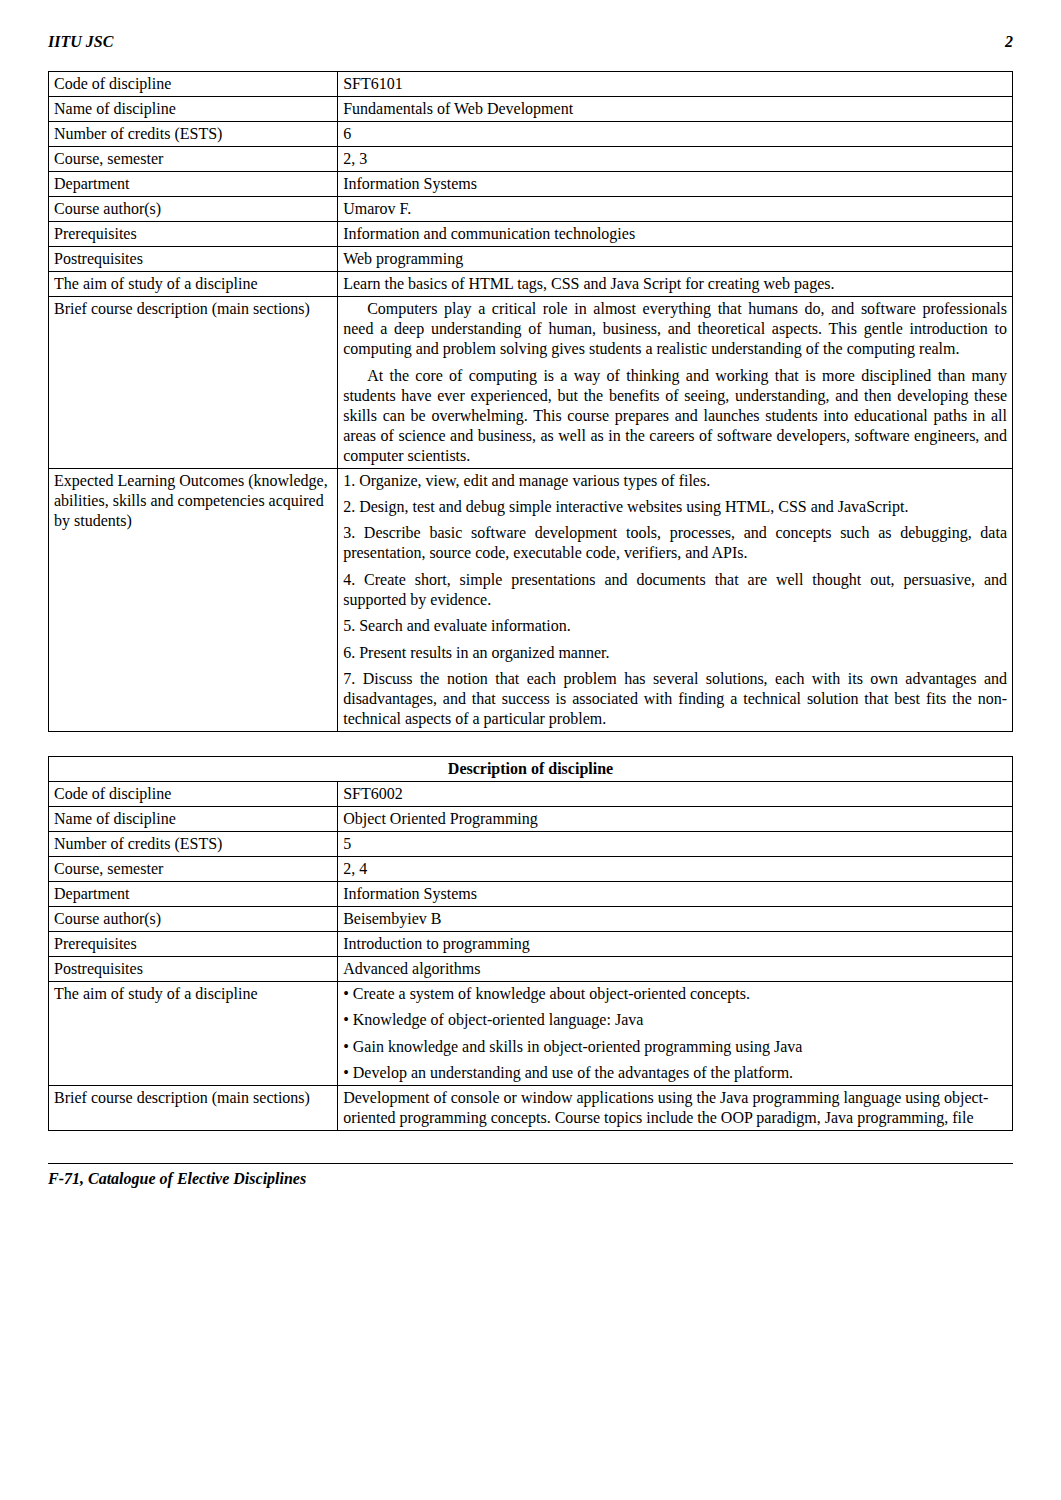IITU JSC 2
| Code of discipline | SFT6101 |
| Name of discipline | Fundamentals of Web Development |
| Number of credits (ESTS) | 6 |
| Course, semester | 2, 3 |
| Department | Information Systems |
| Course author(s) | Umarov F. |
| Prerequisites | Information and communication technologies |
| Postrequisites | Web programming |
| The aim of study of a discipline | Learn the basics of HTML tags, CSS and Java Script for creating web pages. |
| Brief course description (main sections) | Computers play a critical role in almost everything that humans do, and software professionals need a deep understanding of human, business, and theoretical aspects. This gentle introduction to computing and problem solving gives students a realistic understanding of the computing realm. At the core of computing is a way of thinking and working that is more disciplined than many students have ever experienced, but the benefits of seeing, understanding, and then developing these skills can be overwhelming. This course prepares and launches students into educational paths in all areas of science and business, as well as in the careers of software developers, software engineers, and computer scientists. |
| Expected Learning Outcomes (knowledge, abilities, skills and competencies acquired by students) | 1. Organize, view, edit and manage various types of files. 2. Design, test and debug simple interactive websites using HTML, CSS and JavaScript. 3. Describe basic software development tools, processes, and concepts such as debugging, data presentation, source code, executable code, verifiers, and APIs. 4. Create short, simple presentations and documents that are well thought out, persuasive, and supported by evidence. 5. Search and evaluate information. 6. Present results in an organized manner. 7. Discuss the notion that each problem has several solutions, each with its own advantages and disadvantages, and that success is associated with finding a technical solution that best fits the non-technical aspects of a particular problem. |
| Description of discipline |
| Code of discipline | SFT6002 |
| Name of discipline | Object Oriented Programming |
| Number of credits (ESTS) | 5 |
| Course, semester | 2, 4 |
| Department | Information Systems |
| Course author(s) | Beisembyiev B |
| Prerequisites | Introduction to programming |
| Postrequisites | Advanced algorithms |
| The aim of study of a discipline | • Create a system of knowledge about object-oriented concepts. • Knowledge of object-oriented language: Java • Gain knowledge and skills in object-oriented programming using Java • Develop an understanding and use of the advantages of the platform. |
| Brief course description (main sections) | Development of console or window applications using the Java programming language using object-oriented programming concepts. Course topics include the OOP paradigm, Java programming, file |
F-71, Catalogue of Elective Disciplines